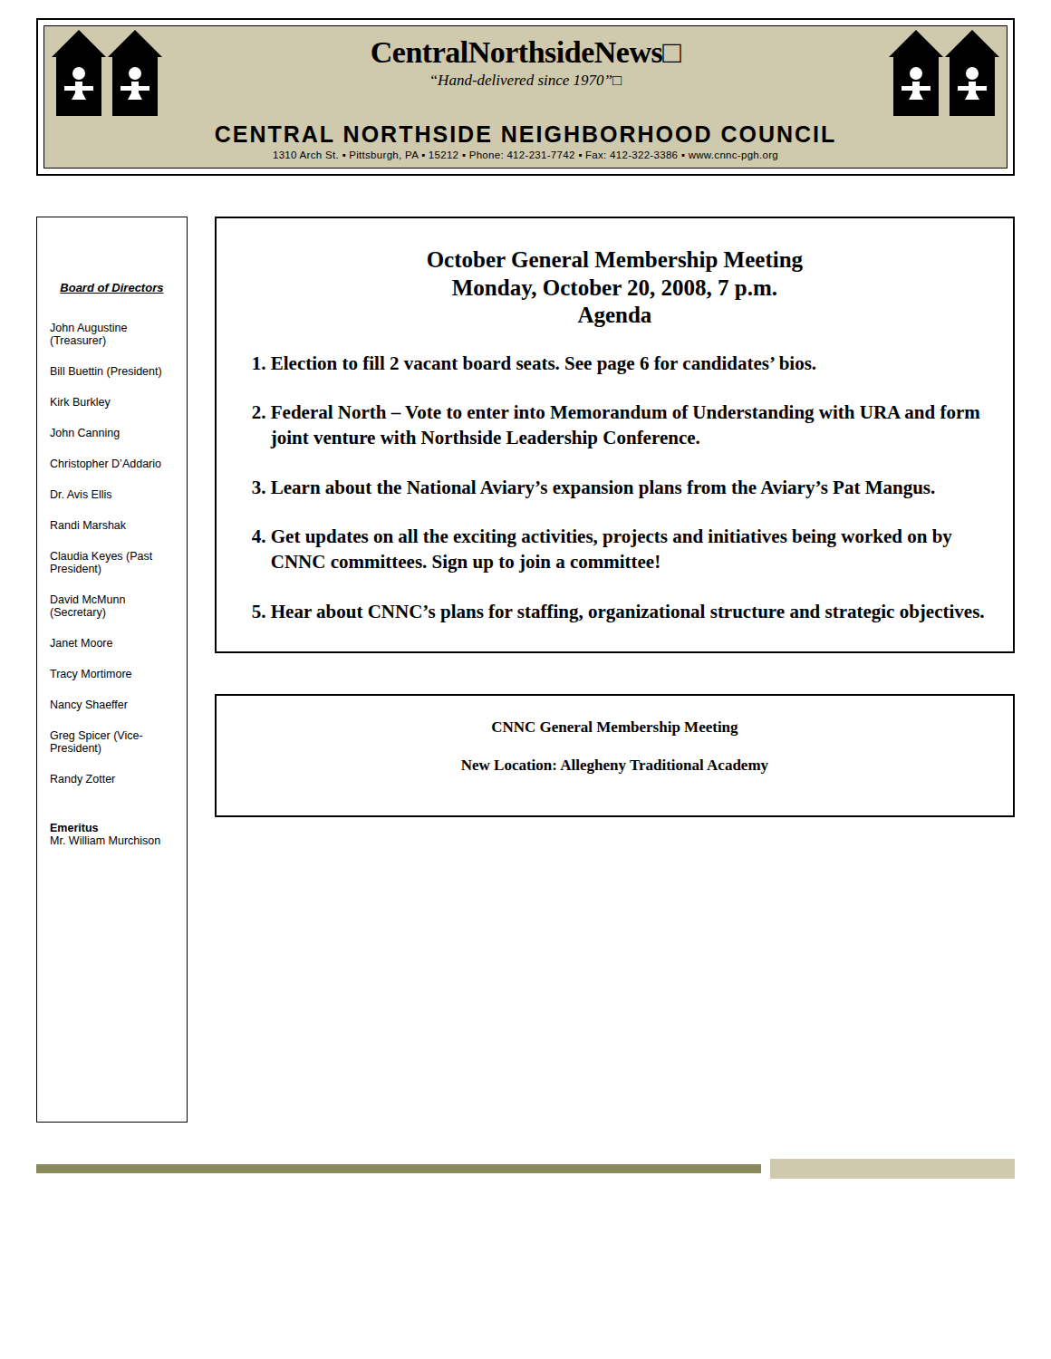CentralNorthsideNews□
“Hand-delivered since 1970”□
CENTRAL NORTHSIDE NEIGHBORHOOD COUNCIL
1310 Arch St. ▪ Pittsburgh, PA ▪ 15212 ▪ Phone: 412-231-7742 ▪ Fax: 412-322-3386 ▪ www.cnnc-pgh.org
Board of Directors
John Augustine (Treasurer)
Bill Buettin (President)
Kirk Burkley
John Canning
Christopher D’Addario
Dr. Avis Ellis
Randi Marshak
Claudia Keyes (Past President)
David McMunn (Secretary)
Janet Moore
Tracy Mortimore
Nancy Shaeffer
Greg Spicer (Vice-President)
Randy Zotter
Emeritus Mr. William Murchison
October General Membership Meeting
Monday, October 20, 2008, 7 p.m.
Agenda
Election to fill 2 vacant board seats. See page 6 for candidates’ bios.
Federal North – Vote to enter into Memorandum of Understanding with URA and form joint venture with Northside Leadership Conference.
Learn about the National Aviary’s expansion plans from the Aviary’s Pat Mangus.
Get updates on all the exciting activities, projects and initiatives being worked on by CNNC committees. Sign up to join a committee!
Hear about CNNC’s plans for staffing, organizational structure and strategic objectives.
CNNC General Membership Meeting
New Location: Allegheny Traditional Academy